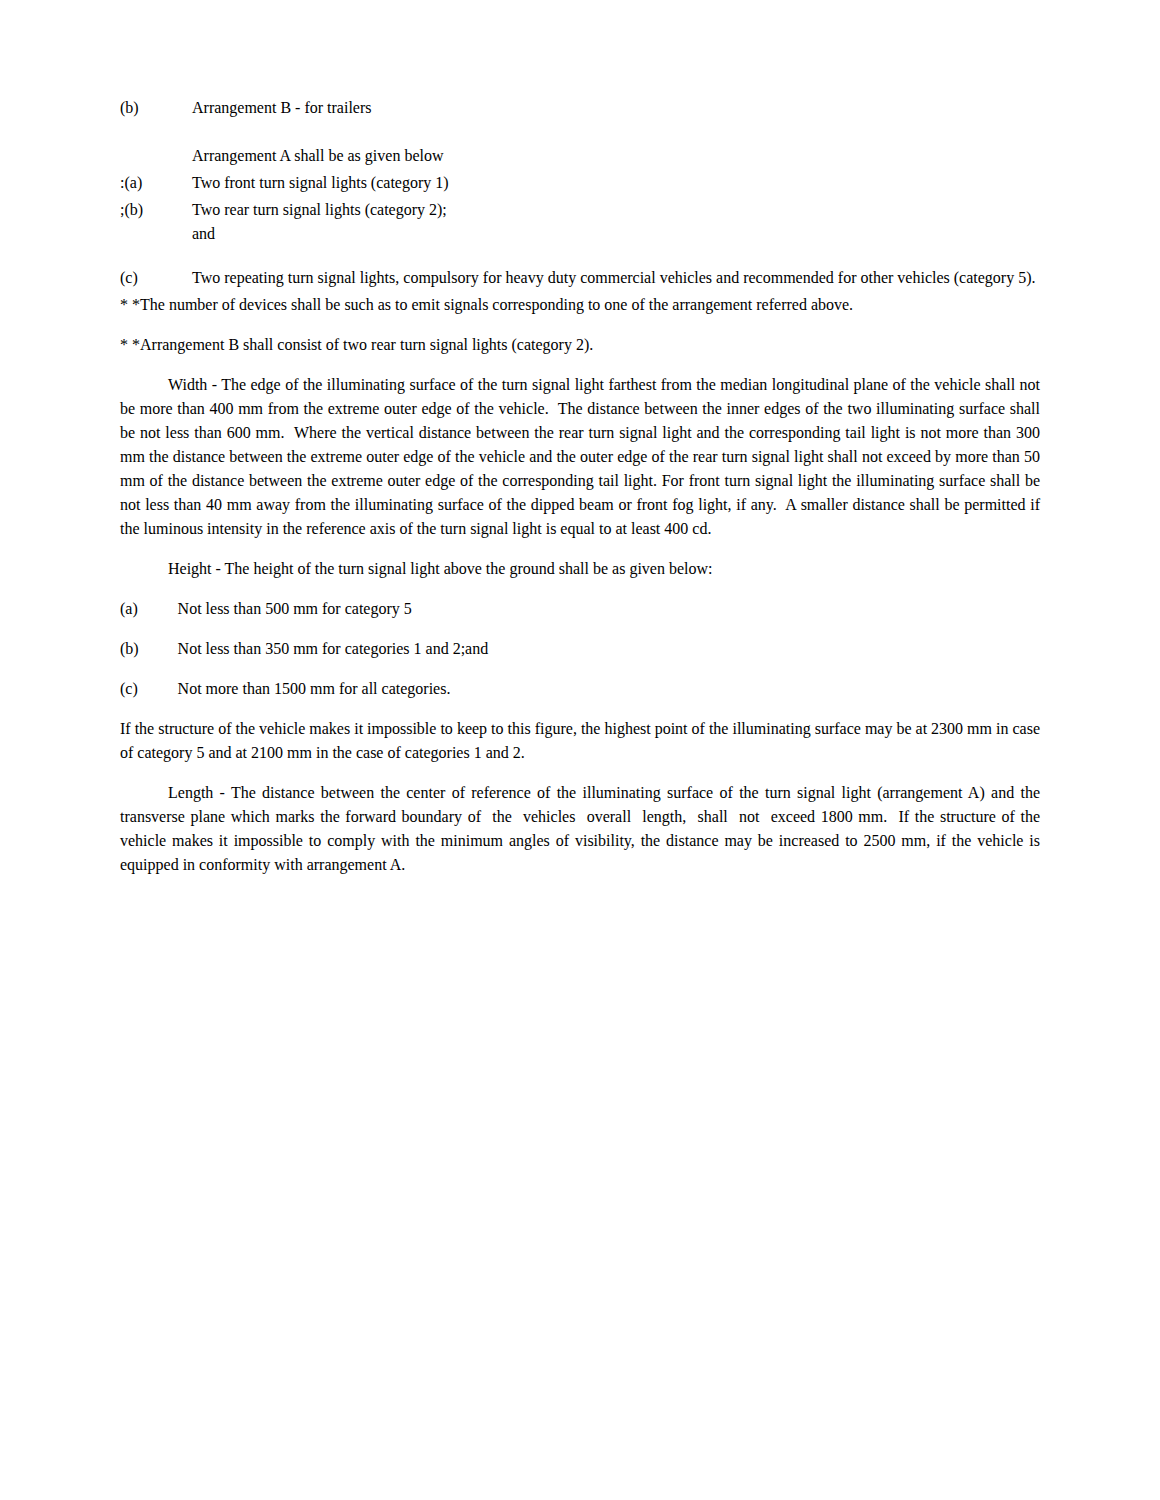(b)
Arrangement B - for trailers
Arrangement A shall be as given below
:(a)
Two front turn signal lights (category 1)
;(b)
Two rear turn signal lights (category 2);
and
(c)
Two repeating turn signal lights, compulsory for heavy duty commercial vehicles and recommended for other vehicles (category 5).
* *The number of devices shall be such as to emit signals corresponding to one of the arrangement referred above.
* *Arrangement B shall consist of two rear turn signal lights (category 2).
Width - The edge of the illuminating surface of the turn signal light farthest from the median longitudinal plane of the vehicle shall not be more than 400 mm from the extreme outer edge of the vehicle. The distance between the inner edges of the two illuminating surface shall be not less than 600 mm. Where the vertical distance between the rear turn signal light and the corresponding tail light is not more than 300 mm the distance between the extreme outer edge of the vehicle and the outer edge of the rear turn signal light shall not exceed by more than 50 mm of the distance between the extreme outer edge of the corresponding tail light. For front turn signal light the illuminating surface shall be not less than 40 mm away from the illuminating surface of the dipped beam or front fog light, if any. A smaller distance shall be permitted if the luminous intensity in the reference axis of the turn signal light is equal to at least 400 cd.
Height - The height of the turn signal light above the ground shall be as given below:
(a)
Not less than 500 mm for category 5
(b)
Not less than 350 mm for categories 1 and 2;and
(c)
Not more than 1500 mm for all categories.
If the structure of the vehicle makes it impossible to keep to this figure, the highest point of the illuminating surface may be at 2300 mm in case of category 5 and at 2100 mm in the case of categories 1 and 2.
Length - The distance between the center of reference of the illuminating surface of the turn signal light (arrangement A) and the transverse plane which marks the forward boundary of the vehicles overall length, shall not exceed 1800 mm. If the structure of the vehicle makes it impossible to comply with the minimum angles of visibility, the distance may be increased to 2500 mm, if the vehicle is equipped in conformity with arrangement A.